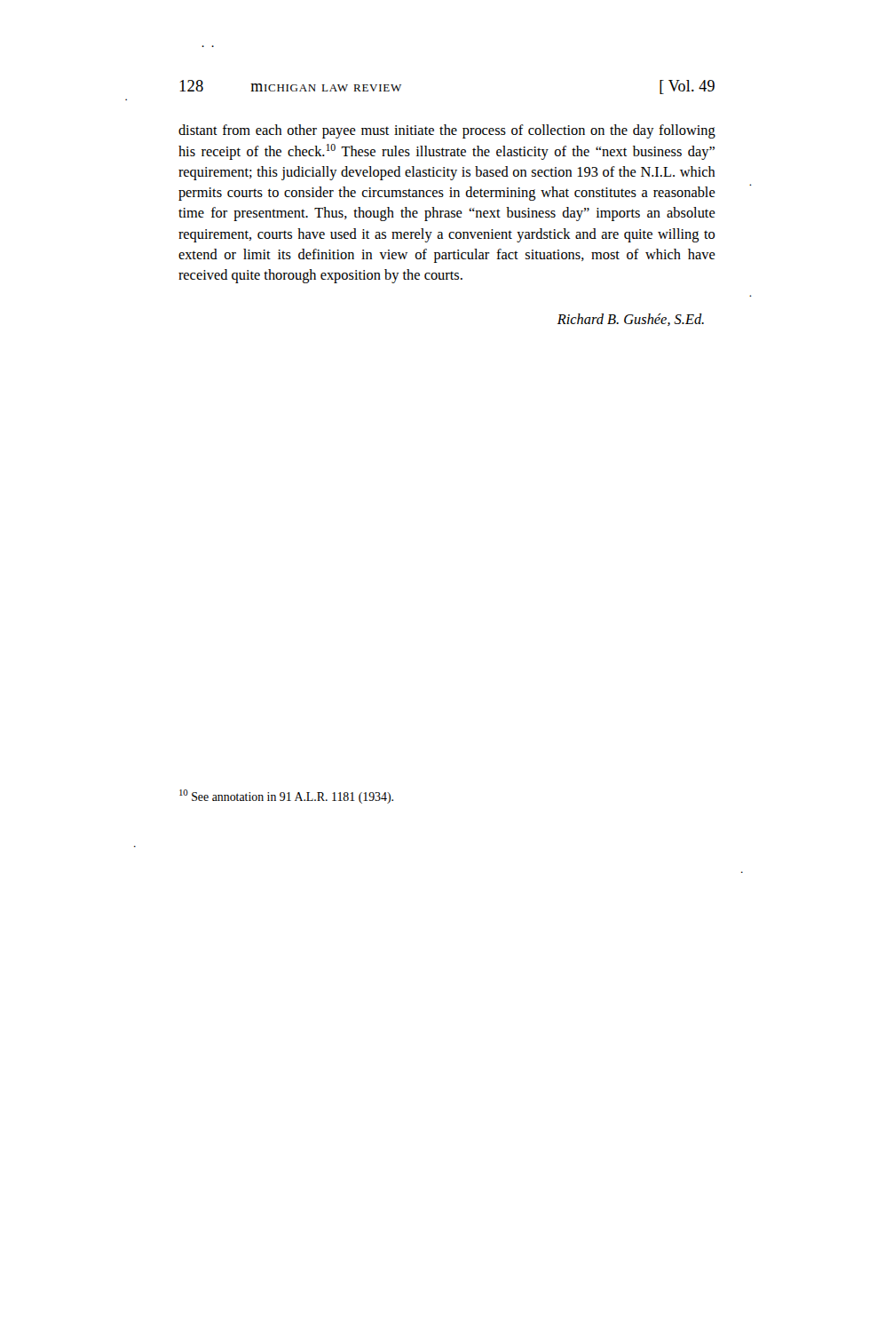. .
.
.
.
128 Michigan Law Review [ Vol. 49
distant from each other payee must initiate the process of collection on the day following his receipt of the check.10 These rules illustrate the elasticity of the “next business day” requirement; this judicially developed elasticity is based on section 193 of the N.I.L. which permits courts to consider the circumstances in determining what constitutes a reasonable time for presentment. Thus, though the phrase “next business day” imports an absolute requirement, courts have used it as merely a convenient yardstick and are quite willing to extend or limit its definition in view of particular fact situations, most of which have received quite thorough exposition by the courts.
Richard B. Gushée, S.Ed.
10 See annotation in 91 A.L.R. 1181 (1934).
.
.